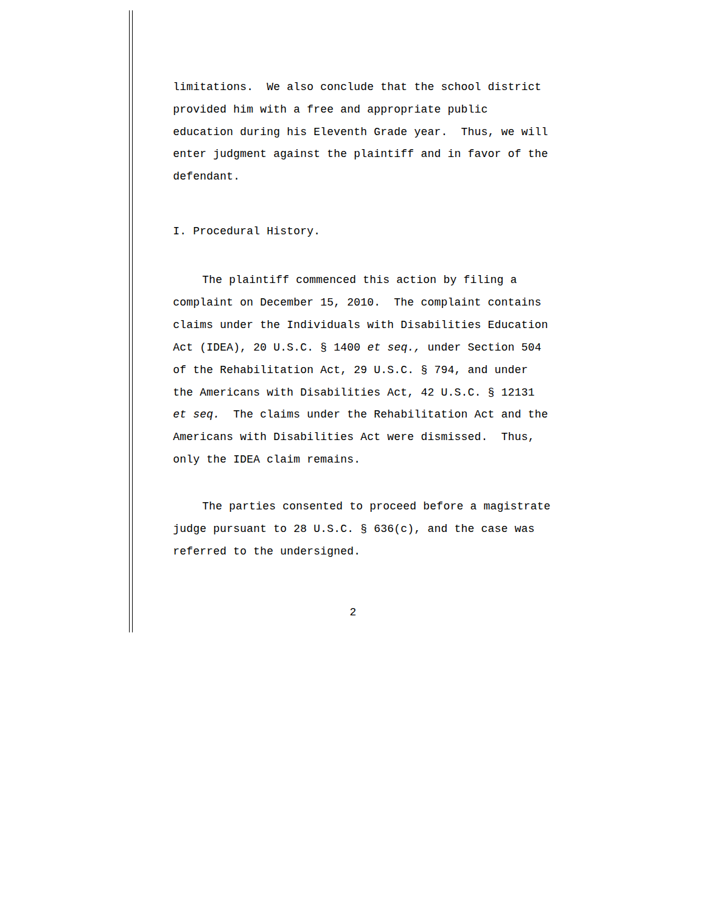limitations. We also conclude that the school district provided him with a free and appropriate public education during his Eleventh Grade year. Thus, we will enter judgment against the plaintiff and in favor of the defendant.
I. Procedural History.
The plaintiff commenced this action by filing a complaint on December 15, 2010. The complaint contains claims under the Individuals with Disabilities Education Act (IDEA), 20 U.S.C. § 1400 et seq., under Section 504 of the Rehabilitation Act, 29 U.S.C. § 794, and under the Americans with Disabilities Act, 42 U.S.C. § 12131 et seq. The claims under the Rehabilitation Act and the Americans with Disabilities Act were dismissed. Thus, only the IDEA claim remains.
The parties consented to proceed before a magistrate judge pursuant to 28 U.S.C. § 636(c), and the case was referred to the undersigned.
2